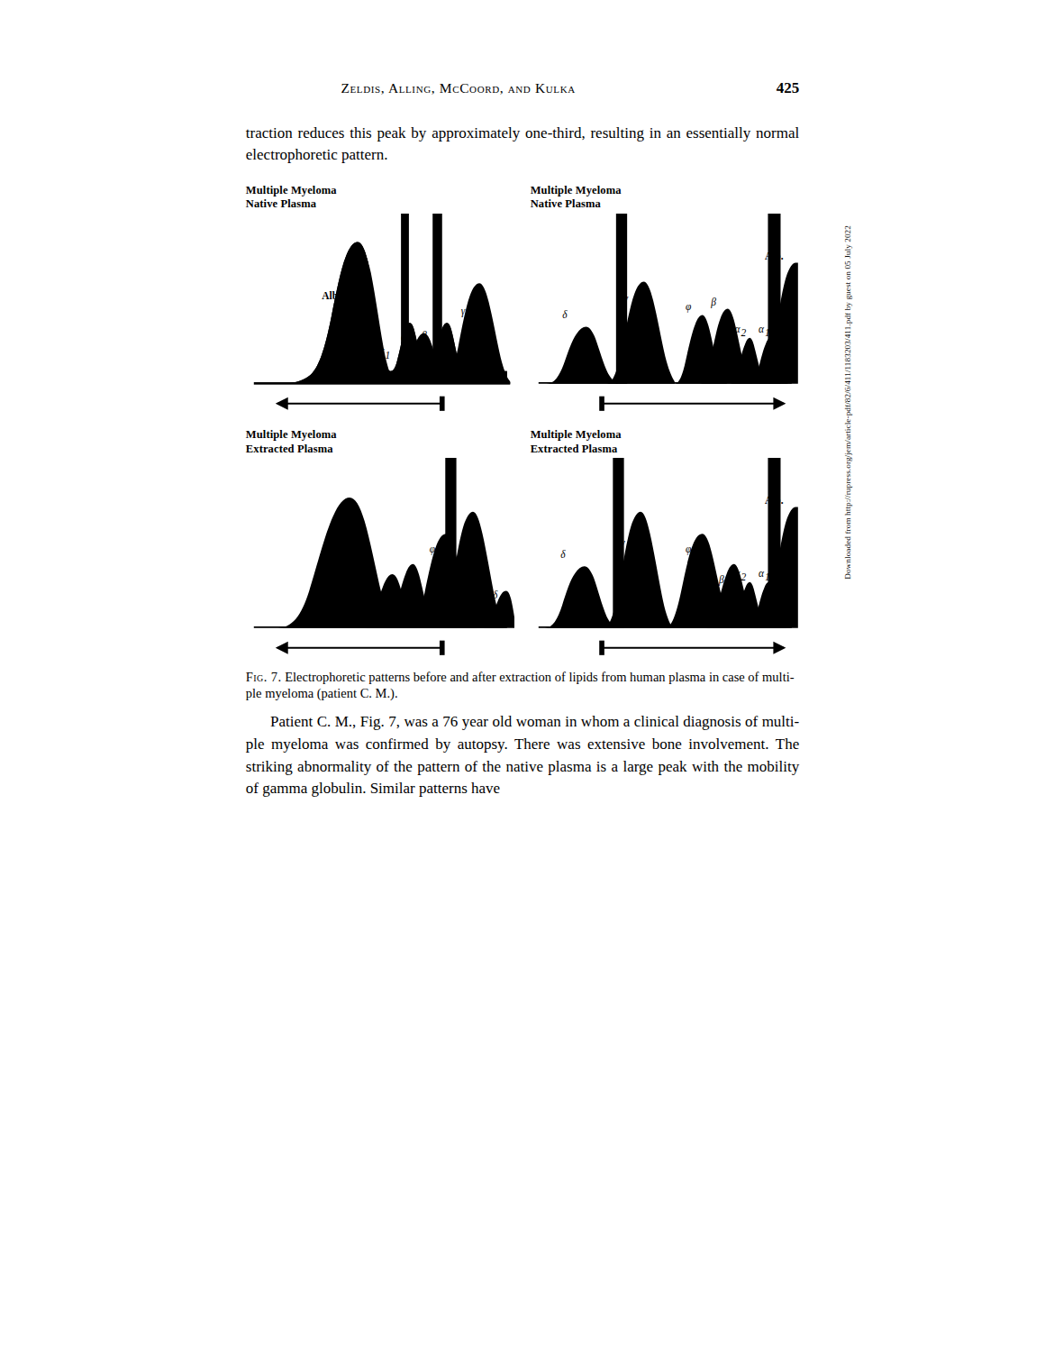Zeldis, Alling, McCoord, and Kulka 425
traction reduces this peak by approximately one-third, resulting in an essentially normal electrophoretic pattern.
Multiple Myeloma
Native Plasma
Alb. α1 α2 β φ γ δ
Multiple Myeloma
Native Plasma
Alb. δ γ φ β α2 α1
Multiple Myeloma
Extracted Plasma
Alb. α1 α2 β φ γ δ
Multiple Myeloma
Extracted Plasma
Alb. δ γ φ β α2 α1
Fig. 7. Electrophoretic patterns before and after extraction of lipids from human plasma in case of multiple myeloma (patient C. M.).
Patient C. M., Fig. 7, was a 76 year old woman in whom a clinical diagnosis of multiple myeloma was confirmed by autopsy. There was extensive bone involvement. The striking abnormality of the pattern of the native plasma is a large peak with the mobility of gamma globulin. Similar patterns have
Downloaded from http://rupress.org/jem/article-pdf/82/6/411/1183203/411.pdf by guest on 05 July 2022